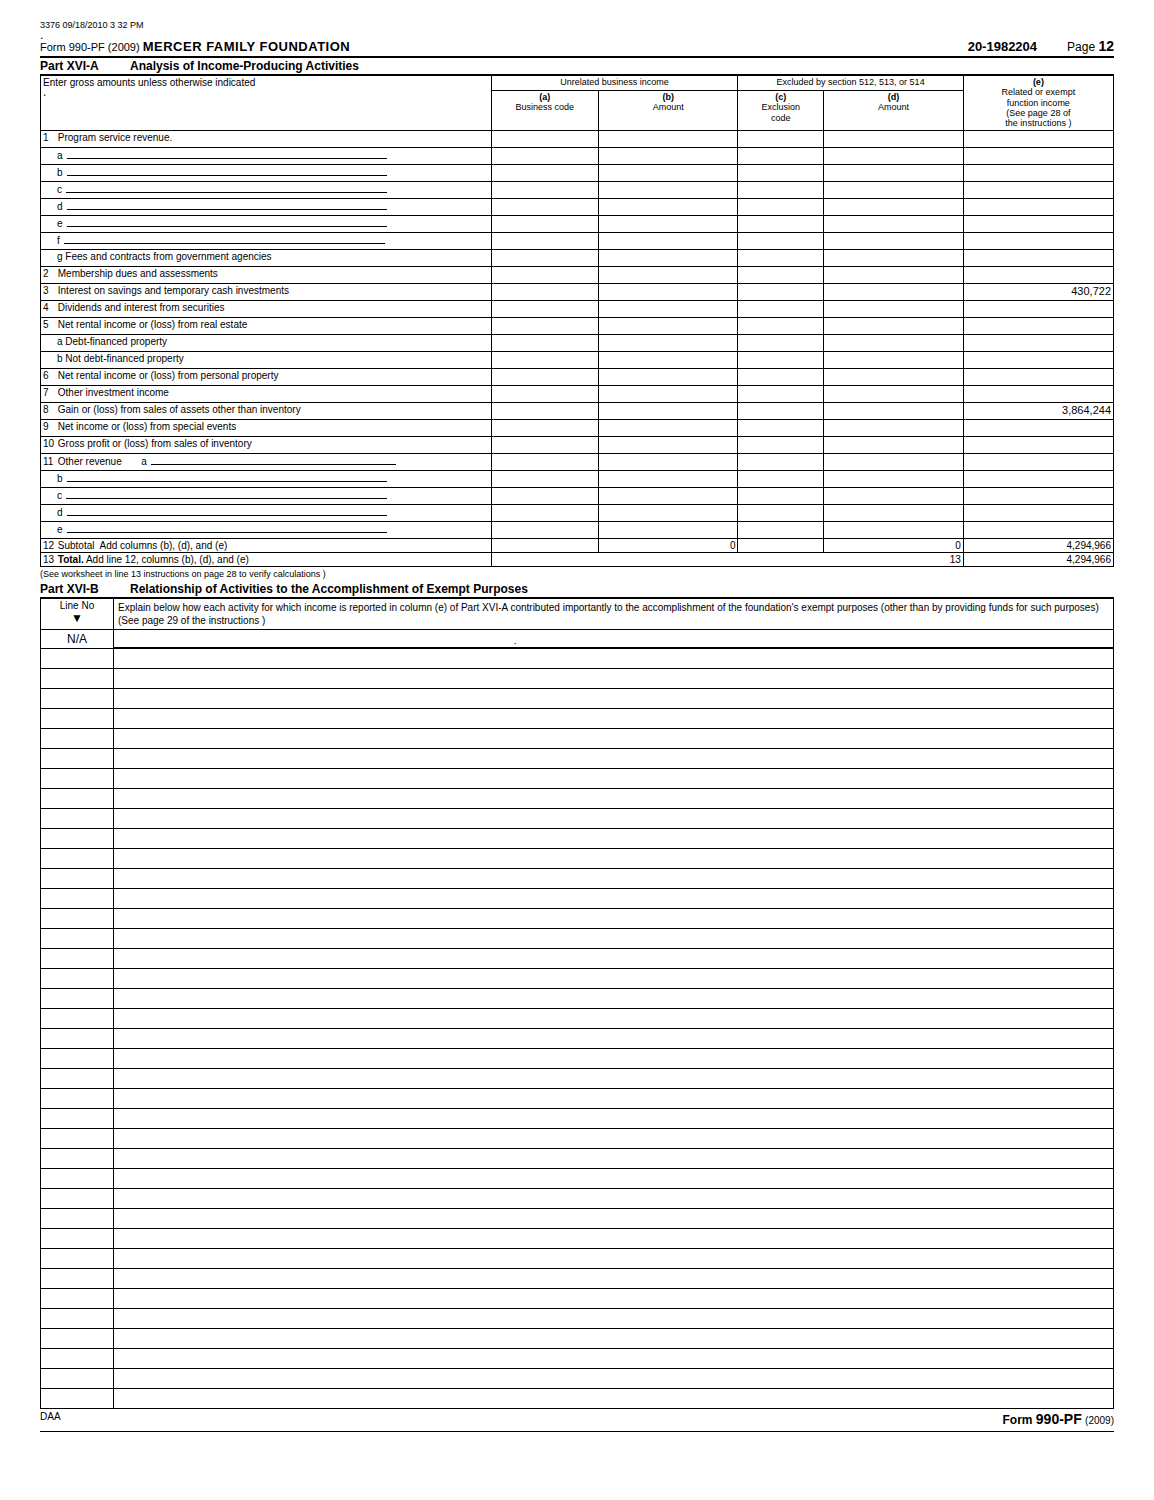3376 09/18/2010 3 32 PM
.
Form 990-PF (2009) MERCER FAMILY FOUNDATION
20-1982204
Page 12
Part XVI-A
Analysis of Income-Producing Activities
| Enter gross amounts unless otherwise indicated . | Unrelated business income | Excluded by section 512, 513, or 514 | (e) Related or exempt function income (See page 28 of the instructions ) |
| (a) Business code | (b) Amount | (c) Exclusion code | (d) Amount |
| 1 Program service revenue. | | | | | |
| a | | | | | |
| b | | | | | |
| c | | | | | |
| d | | | | | |
| e | | | | | |
| f | | | | | |
| g Fees and contracts from government agencies | | | | | |
| 2 Membership dues and assessments | | | | | |
| 3 Interest on savings and temporary cash investments | | | | | 430,722 |
| 4 Dividends and interest from securities | | | | | |
| 5 Net rental income or (loss) from real estate | | | | | |
| a Debt-financed property | | | | | |
| b Not debt-financed property | | | | | |
| 6 Net rental income or (loss) from personal property | | | | | |
| 7 Other investment income | | | | | |
| 8 Gain or (loss) from sales of assets other than inventory | | | | | 3,864,244 |
| 9 Net income or (loss) from special events | | | | | |
| 10 Gross profit or (loss) from sales of inventory | | | | | |
| 11 Other revenue a | | | | | |
| b | | | | | |
| c | | | | | |
| d | | | | | |
| e | | | | | |
| 12 Subtotal Add columns (b), (d), and (e) | | 0 | | 0 | 4,294,966 |
| 13 Total. Add line 12, columns (b), (d), and (e) | 13 | 4,294,966 |
(See worksheet in line 13 instructions on page 28 to verify calculations )
Part XVI-B
Relationship of Activities to the Accomplishment of Exempt Purposes
| Line No ▼ | Explain below how each activity for which income is reported in column (e) of Part XVI-A contributed importantly to the accomplishment of the foundation's exempt purposes (other than by providing funds for such purposes) (See page 29 of the instructions ) |
| N/A | · |
DAA
Form 990-PF (2009)